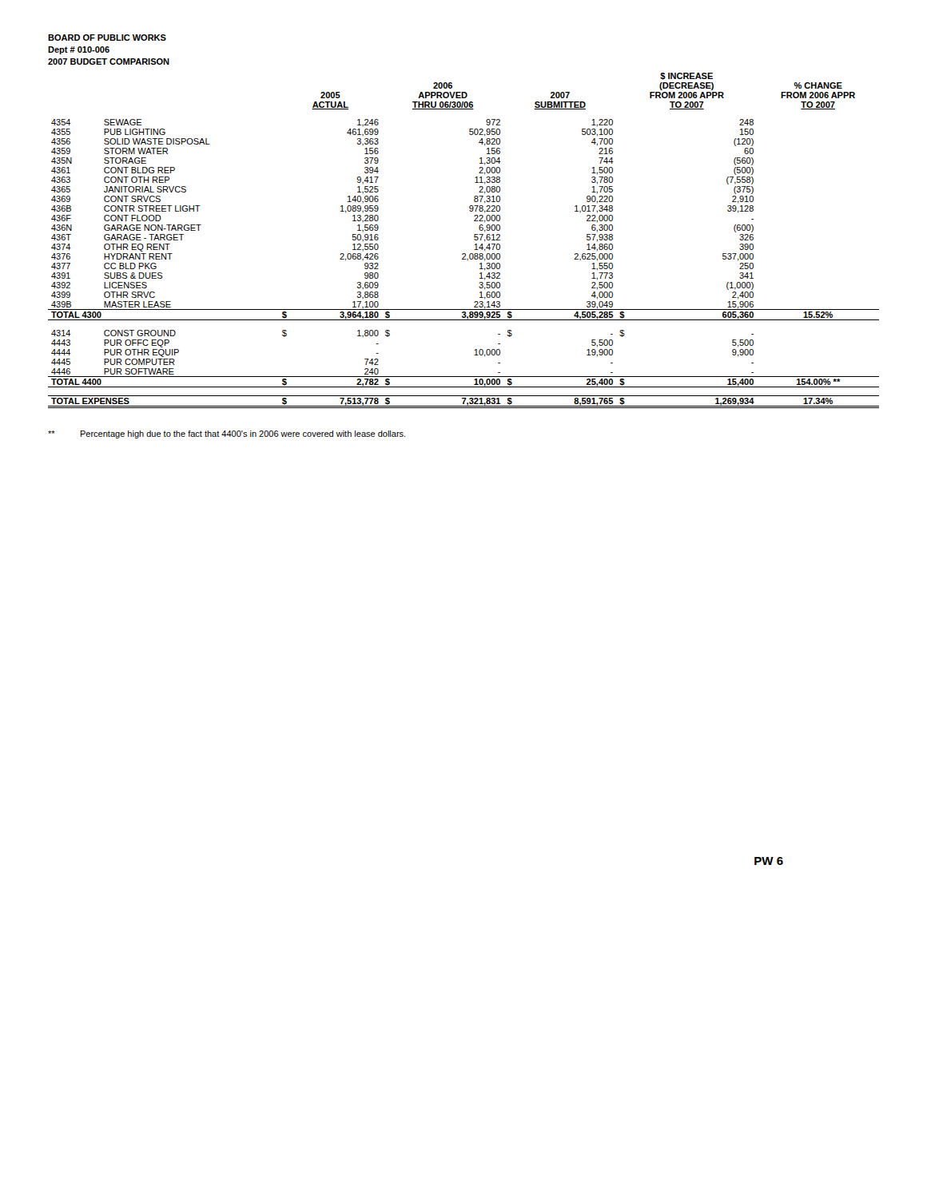BOARD OF PUBLIC WORKS
Dept # 010-006
2007 BUDGET COMPARISON
| | | | 2006 | | $ INCREASE (DECREASE) | % CHANGE |
| --- | --- | --- | --- | --- | --- | --- |
| | | 2005 | APPROVED | 2007 | FROM 2006 APPR | FROM 2006 APPR |
| | | ACTUAL | THRU 06/30/06 | SUBMITTED | TO 2007 | TO 2007 |
| 4354 | SEWAGE | | 1,246 | | 972 | | 1,220 | | 248 | |
| 4355 | PUB LIGHTING | | 461,699 | | 502,950 | | 503,100 | | 150 | |
| 4356 | SOLID WASTE DISPOSAL | | 3,363 | | 4,820 | | 4,700 | | (120) | |
| 4359 | STORM WATER | | 156 | | 156 | | 216 | | 60 | |
| 435N | STORAGE | | 379 | | 1,304 | | 744 | | (560) | |
| 4361 | CONT BLDG REP | | 394 | | 2,000 | | 1,500 | | (500) | |
| 4363 | CONT OTH REP | | 9,417 | | 11,338 | | 3,780 | | (7,558) | |
| 4365 | JANITORIAL SRVCS | | 1,525 | | 2,080 | | 1,705 | | (375) | |
| 4369 | CONT SRVCS | | 140,906 | | 87,310 | | 90,220 | | 2,910 | |
| 436B | CONTR STREET LIGHT | | 1,089,959 | | 978,220 | | 1,017,348 | | 39,128 | |
| 436F | CONT FLOOD | | 13,280 | | 22,000 | | 22,000 | | - | |
| 436N | GARAGE NON-TARGET | | 1,569 | | 6,900 | | 6,300 | | (600) | |
| 436T | GARAGE - TARGET | | 50,916 | | 57,612 | | 57,938 | | 326 | |
| 4374 | OTHR EQ RENT | | 12,550 | | 14,470 | | 14,860 | | 390 | |
| 4376 | HYDRANT RENT | | 2,068,426 | | 2,088,000 | | 2,625,000 | | 537,000 | |
| 4377 | CC BLD PKG | | 932 | | 1,300 | | 1,550 | | 250 | |
| 4391 | SUBS & DUES | | 980 | | 1,432 | | 1,773 | | 341 | |
| 4392 | LICENSES | | 3,609 | | 3,500 | | 2,500 | | (1,000) | |
| 4399 | OTHR SRVC | | 3,868 | | 1,600 | | 4,000 | | 2,400 | |
| 439B | MASTER LEASE | | 17,100 | | 23,143 | | 39,049 | | 15,906 | |
| TOTAL 4300 | $ | 3,964,180 | $ | 3,899,925 | $ | 4,505,285 | $ | 605,360 | 15.52% |
| 4314 | CONST GROUND | $ | 1,800 | $ | - | $ | - | $ | - | |
| 4443 | PUR OFFC EQP | | - | | - | | 5,500 | | 5,500 | |
| 4444 | PUR OTHR EQUIP | | - | | 10,000 | | 19,900 | | 9,900 | |
| 4445 | PUR COMPUTER | | 742 | | - | | - | | - | |
| 4446 | PUR SOFTWARE | | 240 | | - | | - | | - | |
| TOTAL 4400 | $ | 2,782 | $ | 10,000 | $ | 25,400 | $ | 15,400 | 154.00% ** |
| TOTAL EXPENSES | $ | 7,513,778 | $ | 7,321,831 | $ | 8,591,765 | $ | 1,269,934 | 17.34% |
**Percentage high due to the fact that 4400's in 2006 were covered with lease dollars.
PW 6